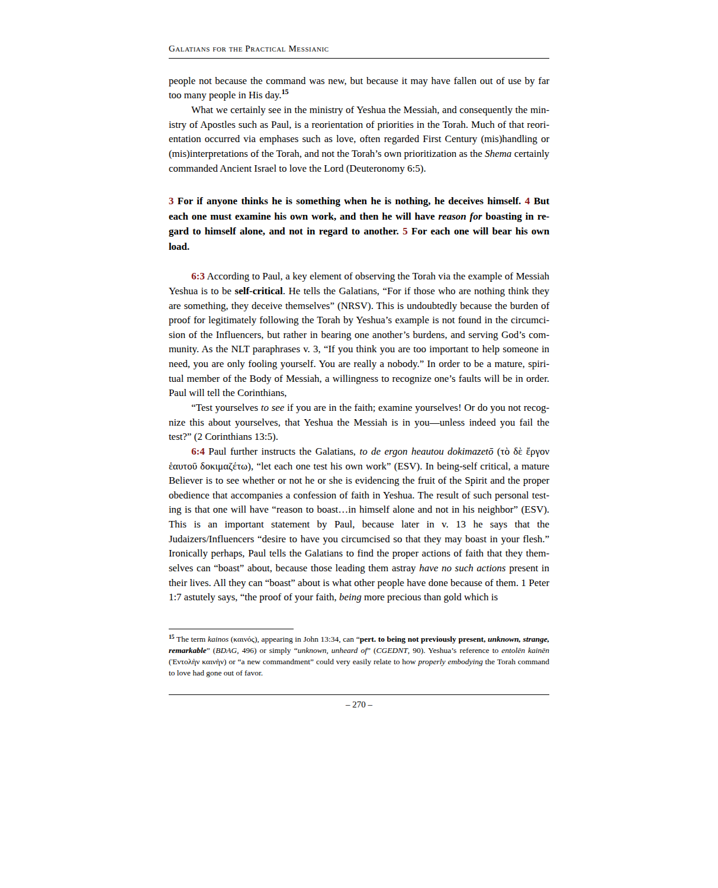Galatians for the Practical Messianic
people not because the command was new, but because it may have fallen out of use by far too many people in His day.15
What we certainly see in the ministry of Yeshua the Messiah, and consequently the ministry of Apostles such as Paul, is a reorientation of priorities in the Torah. Much of that reorientation occurred via emphases such as love, often regarded First Century (mis)handling or (mis)interpretations of the Torah, and not the Torah’s own prioritization as the Shema certainly commanded Ancient Israel to love the Lord (Deuteronomy 6:5).
3 For if anyone thinks he is something when he is nothing, he deceives himself. 4 But each one must examine his own work, and then he will have reason for boasting in regard to himself alone, and not in regard to another. 5 For each one will bear his own load.
6:3 According to Paul, a key element of observing the Torah via the example of Messiah Yeshua is to be self-critical. He tells the Galatians, “For if those who are nothing think they are something, they deceive themselves” (NRSV). This is undoubtedly because the burden of proof for legitimately following the Torah by Yeshua’s example is not found in the circumcision of the Influencers, but rather in bearing one another’s burdens, and serving God’s community. As the NLT paraphrases v. 3, “If you think you are too important to help someone in need, you are only fooling yourself. You are really a nobody.” In order to be a mature, spiritual member of the Body of Messiah, a willingness to recognize one’s faults will be in order. Paul will tell the Corinthians,
“Test yourselves to see if you are in the faith; examine yourselves! Or do you not recognize this about yourselves, that Yeshua the Messiah is in you—unless indeed you fail the test?” (2 Corinthians 13:5).
6:4 Paul further instructs the Galatians, to de ergon heautou dokimazetō (τὸ δὲ ἔργον ἑαυτοῦ δοκιμαζέτω), “let each one test his own work” (ESV). In being-self critical, a mature Believer is to see whether or not he or she is evidencing the fruit of the Spirit and the proper obedience that accompanies a confession of faith in Yeshua. The result of such personal testing is that one will have “reason to boast…in himself alone and not in his neighbor” (ESV). This is an important statement by Paul, because later in v. 13 he says that the Judaizers/Influencers “desire to have you circumcised so that they may boast in your flesh.” Ironically perhaps, Paul tells the Galatians to find the proper actions of faith that they themselves can “boast” about, because those leading them astray have no such actions present in their lives. All they can “boast” about is what other people have done because of them. 1 Peter 1:7 astutely says, “the proof of your faith, being more precious than gold which is
15 The term kainos (καινός), appearing in John 13:34, can “pert. to being not previously present, unknown, strange, remarkable” (BDAG, 496) or simply “unknown, unheard of” (CGEDNT, 90). Yeshua’s reference to entolēn kainēn (Ἐντολὴν καινὴν) or “a new commandment” could very easily relate to how properly embodying the Torah command to love had gone out of favor.
– 270 –